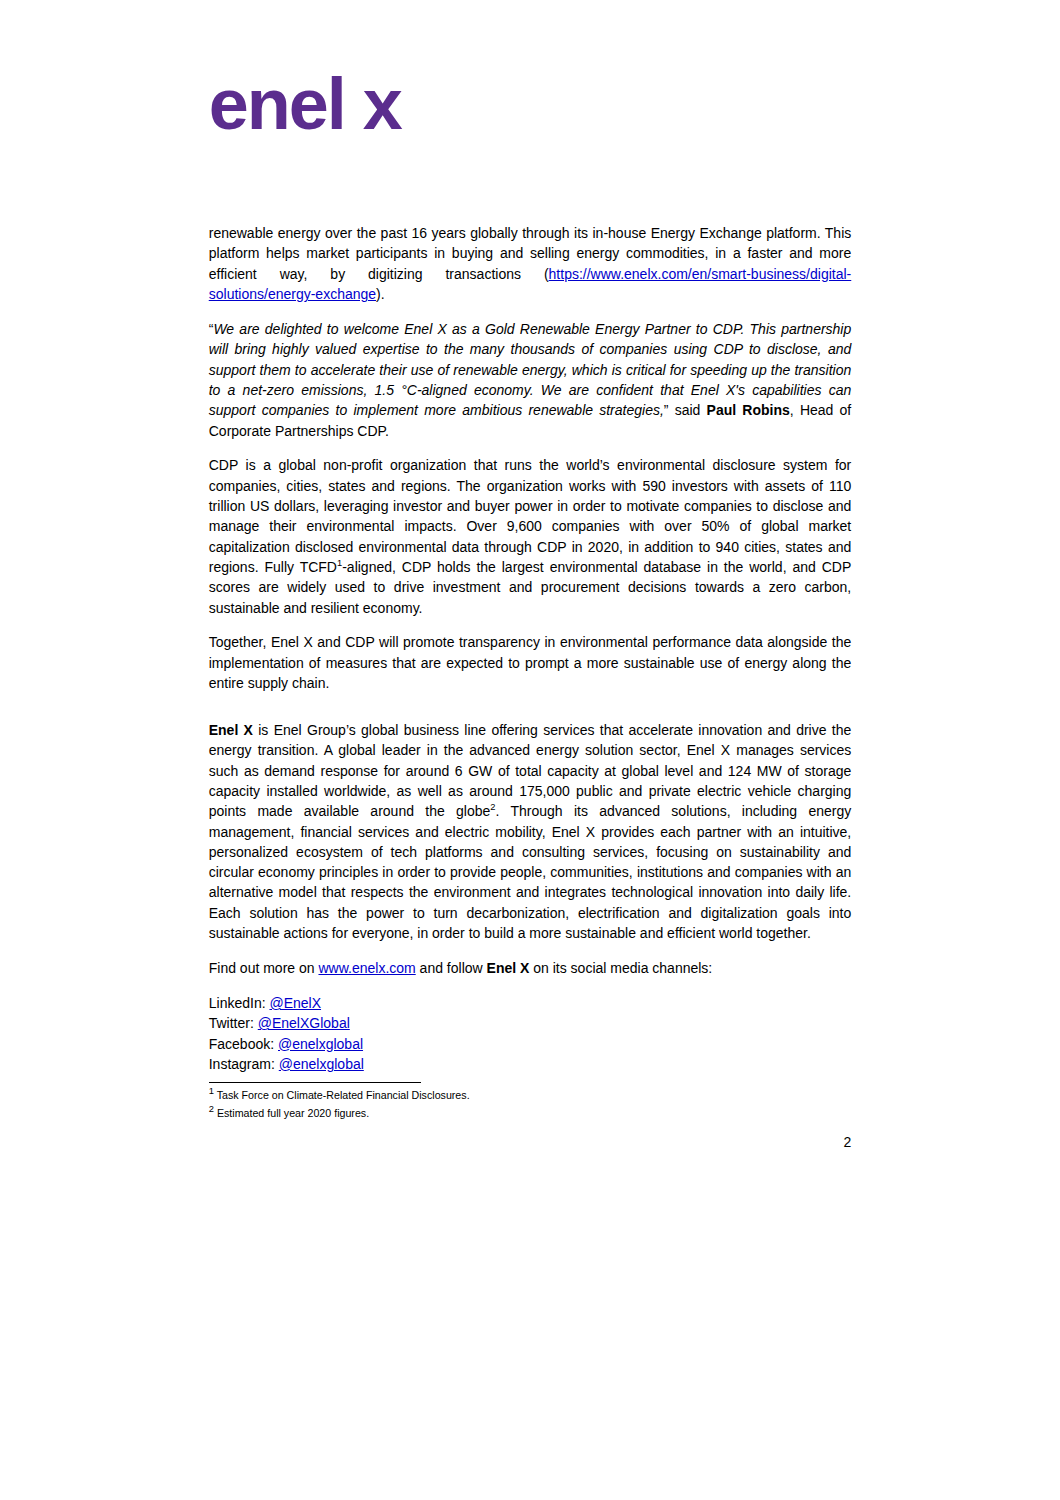enel x
renewable energy over the past 16 years globally through its in-house Energy Exchange platform. This platform helps market participants in buying and selling energy commodities, in a faster and more efficient way, by digitizing transactions (https://www.enelx.com/en/smart-business/digital-solutions/energy-exchange).
“We are delighted to welcome Enel X as a Gold Renewable Energy Partner to CDP. This partnership will bring highly valued expertise to the many thousands of companies using CDP to disclose, and support them to accelerate their use of renewable energy, which is critical for speeding up the transition to a net-zero emissions, 1.5 °C-aligned economy. We are confident that Enel X's capabilities can support companies to implement more ambitious renewable strategies,” said Paul Robins, Head of Corporate Partnerships CDP.
CDP is a global non-profit organization that runs the world’s environmental disclosure system for companies, cities, states and regions. The organization works with 590 investors with assets of 110 trillion US dollars, leveraging investor and buyer power in order to motivate companies to disclose and manage their environmental impacts. Over 9,600 companies with over 50% of global market capitalization disclosed environmental data through CDP in 2020, in addition to 940 cities, states and regions. Fully TCFD1-aligned, CDP holds the largest environmental database in the world, and CDP scores are widely used to drive investment and procurement decisions towards a zero carbon, sustainable and resilient economy.
Together, Enel X and CDP will promote transparency in environmental performance data alongside the implementation of measures that are expected to prompt a more sustainable use of energy along the entire supply chain.
Enel X is Enel Group’s global business line offering services that accelerate innovation and drive the energy transition. A global leader in the advanced energy solution sector, Enel X manages services such as demand response for around 6 GW of total capacity at global level and 124 MW of storage capacity installed worldwide, as well as around 175,000 public and private electric vehicle charging points made available around the globe2. Through its advanced solutions, including energy management, financial services and electric mobility, Enel X provides each partner with an intuitive, personalized ecosystem of tech platforms and consulting services, focusing on sustainability and circular economy principles in order to provide people, communities, institutions and companies with an alternative model that respects the environment and integrates technological innovation into daily life. Each solution has the power to turn decarbonization, electrification and digitalization goals into sustainable actions for everyone, in order to build a more sustainable and efficient world together.
Find out more on www.enelx.com and follow Enel X on its social media channels:
LinkedIn: @EnelX
Twitter: @EnelXGlobal
Facebook: @enelxglobal
Instagram: @enelxglobal
1 Task Force on Climate-Related Financial Disclosures.
2 Estimated full year 2020 figures.
2